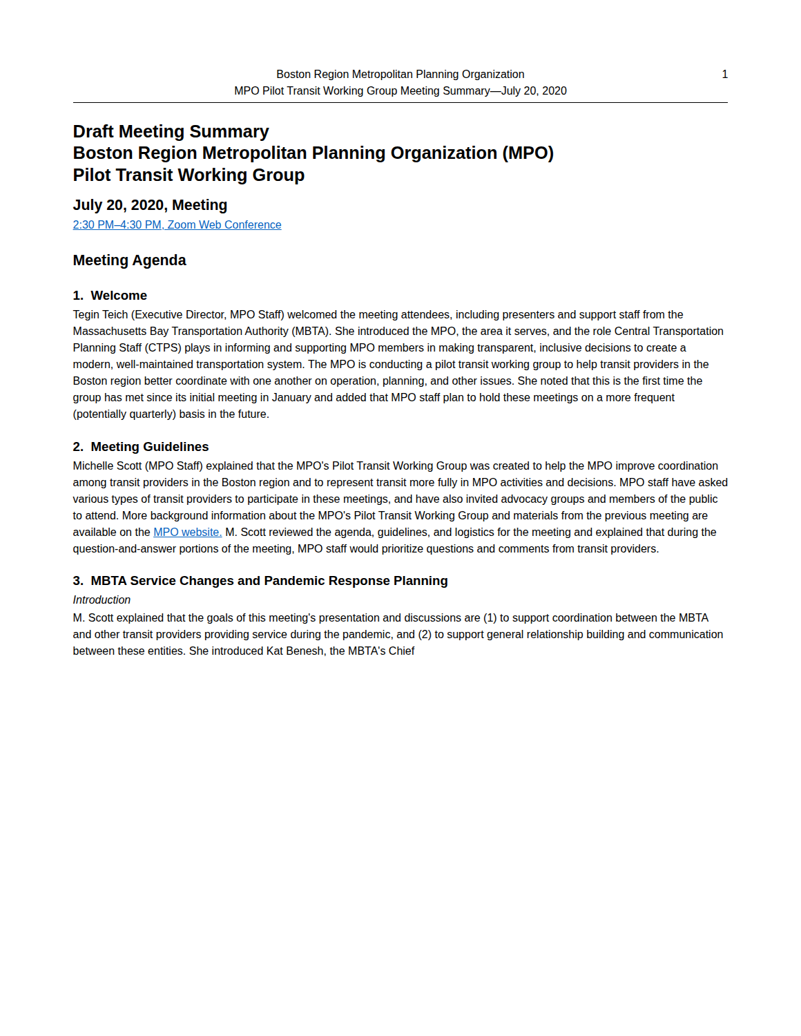1 Boston Region Metropolitan Planning Organization
MPO Pilot Transit Working Group Meeting Summary—July 20, 2020
Draft Meeting Summary
Boston Region Metropolitan Planning Organization (MPO)
Pilot Transit Working Group
July 20, 2020, Meeting
2:30 PM–4:30 PM, Zoom Web Conference
Meeting Agenda
1. Welcome
Tegin Teich (Executive Director, MPO Staff) welcomed the meeting attendees, including presenters and support staff from the Massachusetts Bay Transportation Authority (MBTA). She introduced the MPO, the area it serves, and the role Central Transportation Planning Staff (CTPS) plays in informing and supporting MPO members in making transparent, inclusive decisions to create a modern, well-maintained transportation system. The MPO is conducting a pilot transit working group to help transit providers in the Boston region better coordinate with one another on operation, planning, and other issues. She noted that this is the first time the group has met since its initial meeting in January and added that MPO staff plan to hold these meetings on a more frequent (potentially quarterly) basis in the future.
2. Meeting Guidelines
Michelle Scott (MPO Staff) explained that the MPO's Pilot Transit Working Group was created to help the MPO improve coordination among transit providers in the Boston region and to represent transit more fully in MPO activities and decisions. MPO staff have asked various types of transit providers to participate in these meetings, and have also invited advocacy groups and members of the public to attend. More background information about the MPO's Pilot Transit Working Group and materials from the previous meeting are available on the MPO website. M. Scott reviewed the agenda, guidelines, and logistics for the meeting and explained that during the question-and-answer portions of the meeting, MPO staff would prioritize questions and comments from transit providers.
3. MBTA Service Changes and Pandemic Response Planning
Introduction
M. Scott explained that the goals of this meeting's presentation and discussions are (1) to support coordination between the MBTA and other transit providers providing service during the pandemic, and (2) to support general relationship building and communication between these entities. She introduced Kat Benesh, the MBTA's Chief